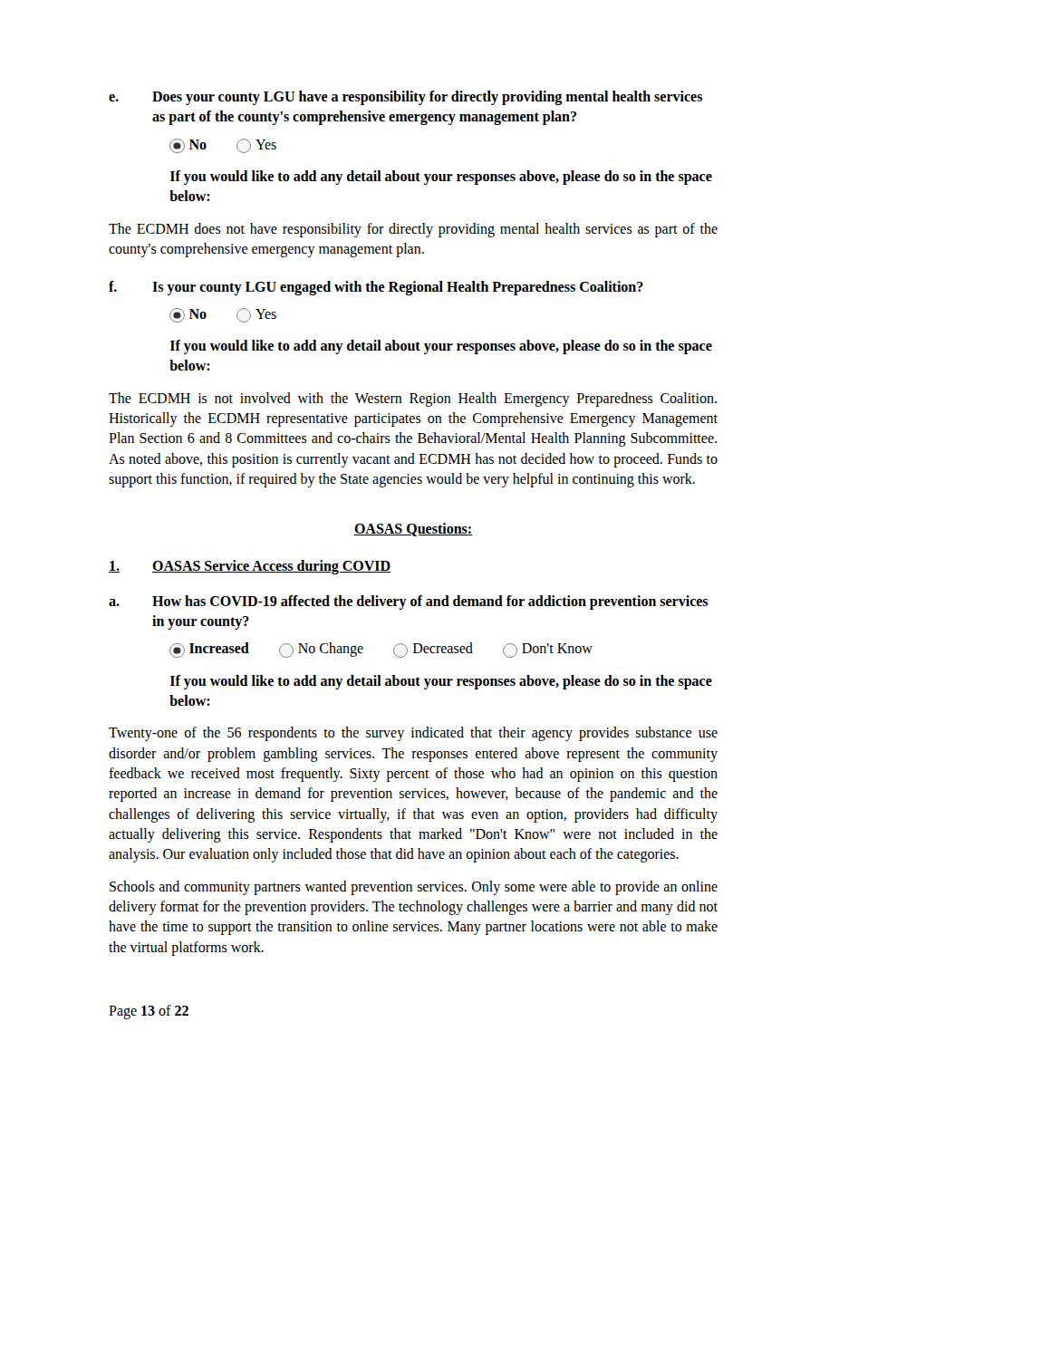e. Does your county LGU have a responsibility for directly providing mental health services as part of the county's comprehensive emergency management plan?
No Yes
If you would like to add any detail about your responses above, please do so in the space below:
The ECDMH does not have responsibility for directly providing mental health services as part of the county's comprehensive emergency management plan.
f. Is your county LGU engaged with the Regional Health Preparedness Coalition?
No Yes
If you would like to add any detail about your responses above, please do so in the space below:
The ECDMH is not involved with the Western Region Health Emergency Preparedness Coalition. Historically the ECDMH representative participates on the Comprehensive Emergency Management Plan Section 6 and 8 Committees and co-chairs the Behavioral/Mental Health Planning Subcommittee. As noted above, this position is currently vacant and ECDMH has not decided how to proceed. Funds to support this function, if required by the State agencies would be very helpful in continuing this work.
OASAS Questions:
1. OASAS Service Access during COVID
a. How has COVID-19 affected the delivery of and demand for addiction prevention services in your county?
Increased No Change Decreased Don't Know
If you would like to add any detail about your responses above, please do so in the space below:
Twenty-one of the 56 respondents to the survey indicated that their agency provides substance use disorder and/or problem gambling services. The responses entered above represent the community feedback we received most frequently. Sixty percent of those who had an opinion on this question reported an increase in demand for prevention services, however, because of the pandemic and the challenges of delivering this service virtually, if that was even an option, providers had difficulty actually delivering this service. Respondents that marked "Don't Know" were not included in the analysis. Our evaluation only included those that did have an opinion about each of the categories.
Schools and community partners wanted prevention services. Only some were able to provide an online delivery format for the prevention providers. The technology challenges were a barrier and many did not have the time to support the transition to online services. Many partner locations were not able to make the virtual platforms work.
Page 13 of 22